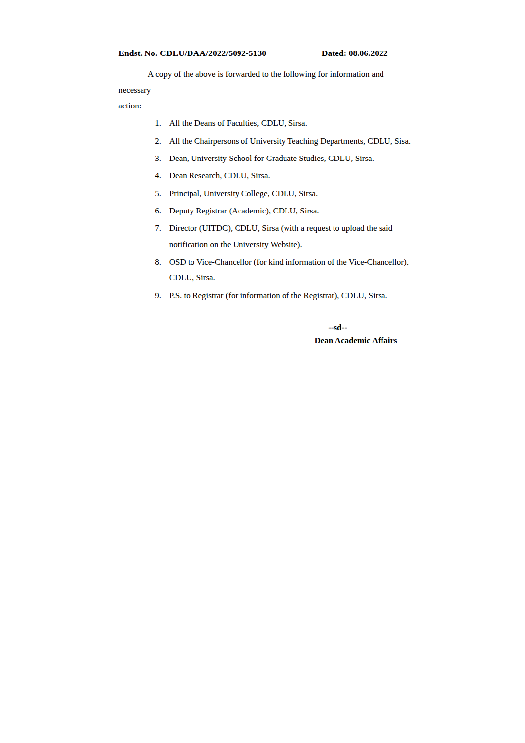Endst. No. CDLU/DAA/2022/5092-5130 Dated: 08.06.2022
A copy of the above is forwarded to the following for information and necessary
action:
All the Deans of Faculties, CDLU, Sirsa.
All the Chairpersons of University Teaching Departments, CDLU, Sisa.
Dean, University School for Graduate Studies, CDLU, Sirsa.
Dean Research, CDLU, Sirsa.
Principal, University College, CDLU, Sirsa.
Deputy Registrar (Academic), CDLU, Sirsa.
Director (UITDC), CDLU, Sirsa (with a request to upload the said notification on the University Website).
OSD to Vice-Chancellor (for kind information of the Vice-Chancellor), CDLU, Sirsa.
P.S. to Registrar (for information of the Registrar), CDLU, Sirsa.
--sd-- Dean Academic Affairs